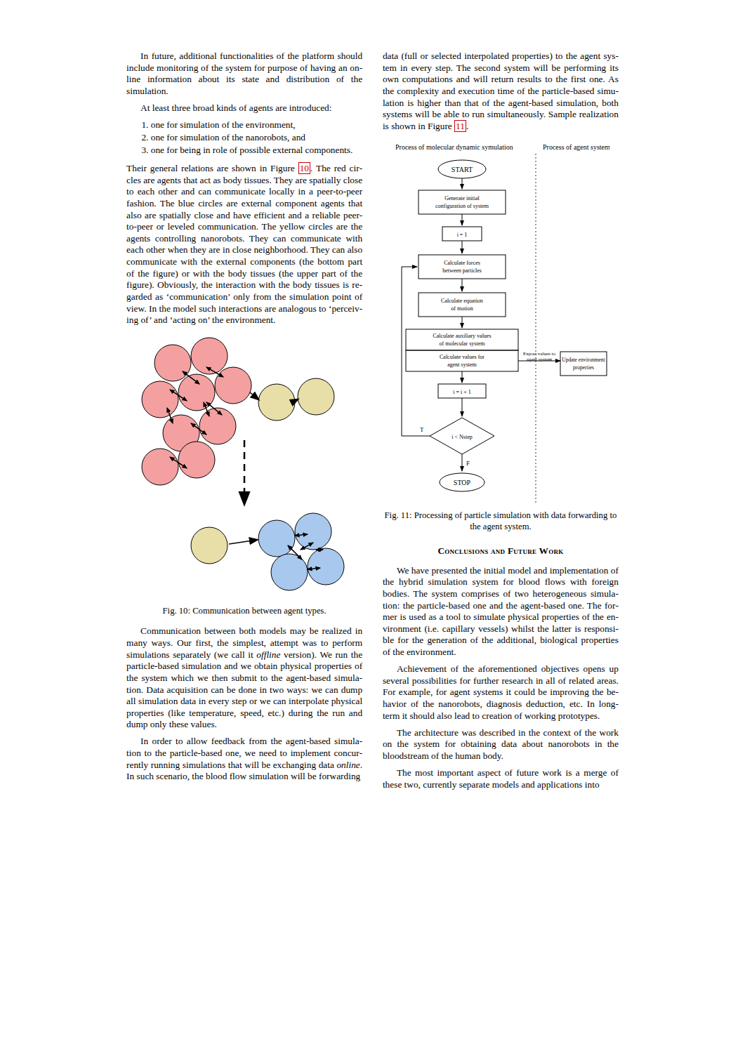In future, additional functionalities of the platform should include monitoring of the system for purpose of having an online information about its state and distribution of the simulation.
At least three broad kinds of agents are introduced:
one for simulation of the environment,
one for simulation of the nanorobots, and
one for being in role of possible external components.
Their general relations are shown in Figure 10. The red circles are agents that act as body tissues. They are spatially close to each other and can communicate locally in a peer-to-peer fashion. The blue circles are external component agents that also are spatially close and have efficient and a reliable peer-to-peer or leveled communication. The yellow circles are the agents controlling nanorobots. They can communicate with each other when they are in close neighborhood. They can also communicate with the external components (the bottom part of the figure) or with the body tissues (the upper part of the figure). Obviously, the interaction with the body tissues is regarded as ‘communication’ only from the simulation point of view. In the model such interactions are analogous to ‘perceiving of’ and ‘acting on’ the environment.
Fig. 10: Communication between agent types.
Communication between both models may be realized in many ways. Our first, the simplest, attempt was to perform simulations separately (we call it offline version). We run the particle-based simulation and we obtain physical properties of the system which we then submit to the agent-based simulation. Data acquisition can be done in two ways: we can dump all simulation data in every step or we can interpolate physical properties (like temperature, speed, etc.) during the run and dump only these values.
In order to allow feedback from the agent-based simulation to the particle-based one, we need to implement concurrently running simulations that will be exchanging data online. In such scenario, the blood flow simulation will be forwarding
data (full or selected interpolated properties) to the agent system in every step. The second system will be performing its own computations and will return results to the first one. As the complexity and execution time of the particle-based simulation is higher than that of the agent-based simulation, both systems will be able to run simultaneously. Sample realization is shown in Figure 11.
Process of molecular dynamic symulation Process of agent system START Generate initial configuration of system i = 1 Calculate forces between particles Calculate equation of motion Calculate auxiliary values of molecular system Calculate values for agent system Export values to agent system Update environment properties i = i + 1 i < Nstep T F STOP
Fig. 11: Processing of particle simulation with data forwarding to the agent system.
Conclusions and Future Work
We have presented the initial model and implementation of the hybrid simulation system for blood flows with foreign bodies. The system comprises of two heterogeneous simulation: the particle-based one and the agent-based one. The former is used as a tool to simulate physical properties of the environment (i.e. capillary vessels) whilst the latter is responsible for the generation of the additional, biological properties of the environment.
Achievement of the aforementioned objectives opens up several possibilities for further research in all of related areas. For example, for agent systems it could be improving the behavior of the nanorobots, diagnosis deduction, etc. In long-term it should also lead to creation of working prototypes.
The architecture was described in the context of the work on the system for obtaining data about nanorobots in the bloodstream of the human body.
The most important aspect of future work is a merge of these two, currently separate models and applications into